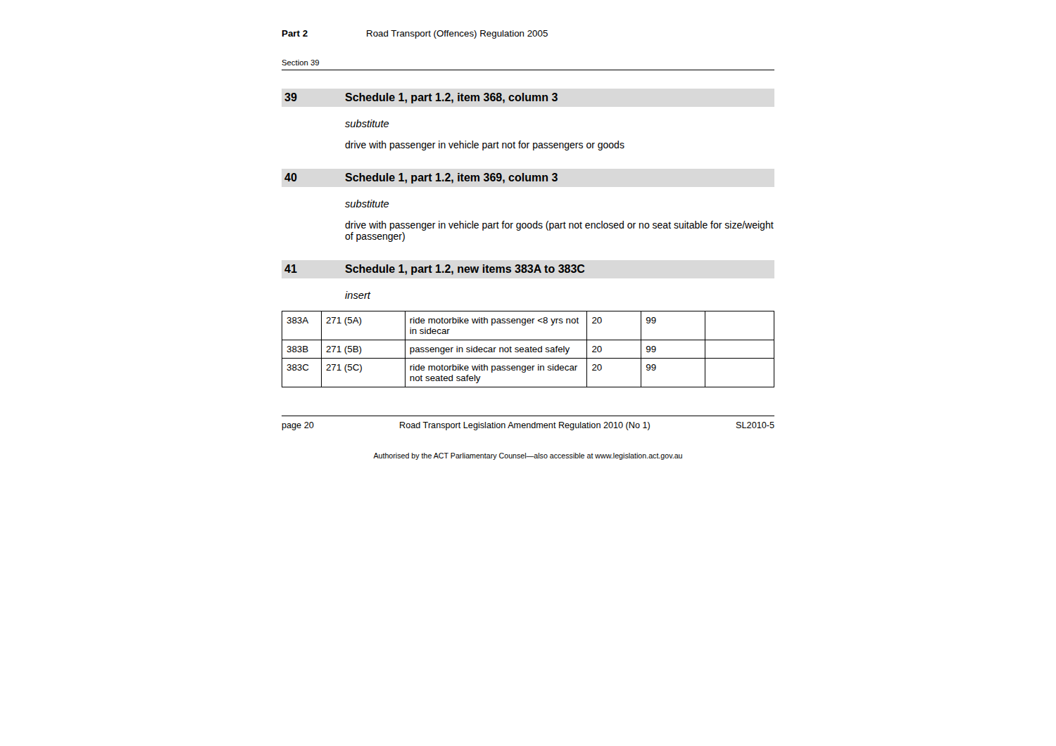Part 2
Road Transport (Offences) Regulation 2005
Section 39
39
Schedule 1, part 1.2, item 368, column 3
substitute
drive with passenger in vehicle part not for passengers or goods
40
Schedule 1, part 1.2, item 369, column 3
substitute
drive with passenger in vehicle part for goods (part not enclosed or no seat suitable for size/weight of passenger)
41
Schedule 1, part 1.2, new items 383A to 383C
insert
| 383A | 271 (5A) | ride motorbike with passenger <8 yrs not in sidecar | 20 | 99 | |
| 383B | 271 (5B) | passenger in sidecar not seated safely | 20 | 99 | |
| 383C | 271 (5C) | ride motorbike with passenger in sidecar not seated safely | 20 | 99 | |
page 20
Road Transport Legislation Amendment Regulation 2010 (No 1)
SL2010-5
Authorised by the ACT Parliamentary Counsel—also accessible at www.legislation.act.gov.au